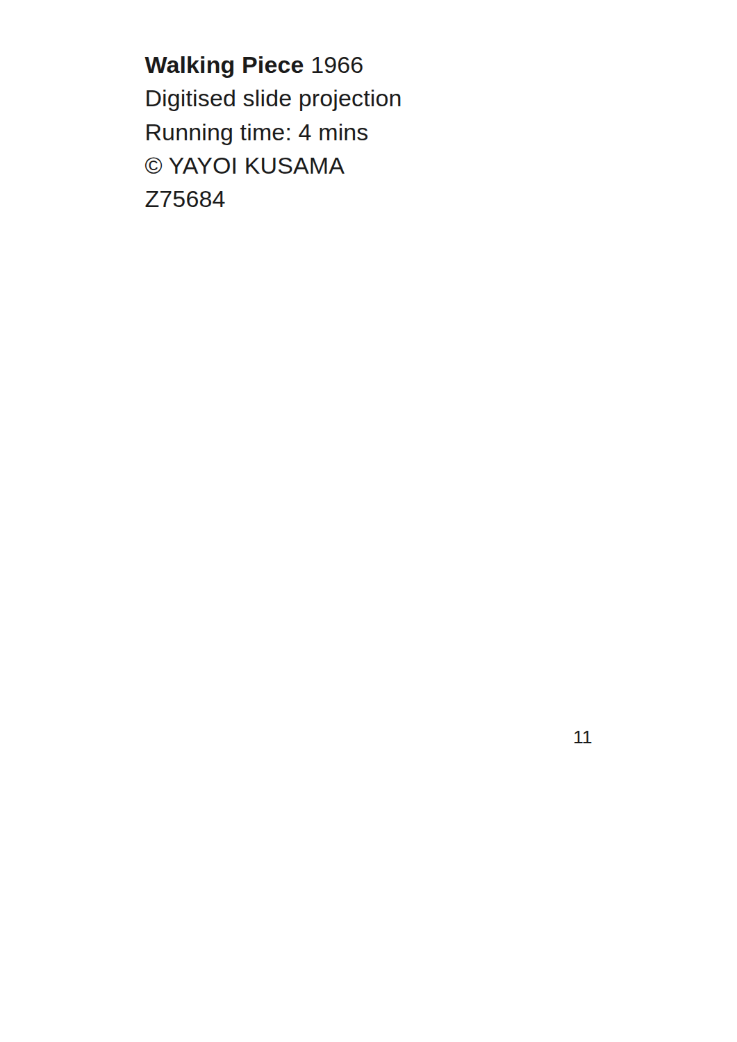Walking Piece 1966 Digitised slide projection Running time: 4 mins © Yayoi Kusama Z75684
11